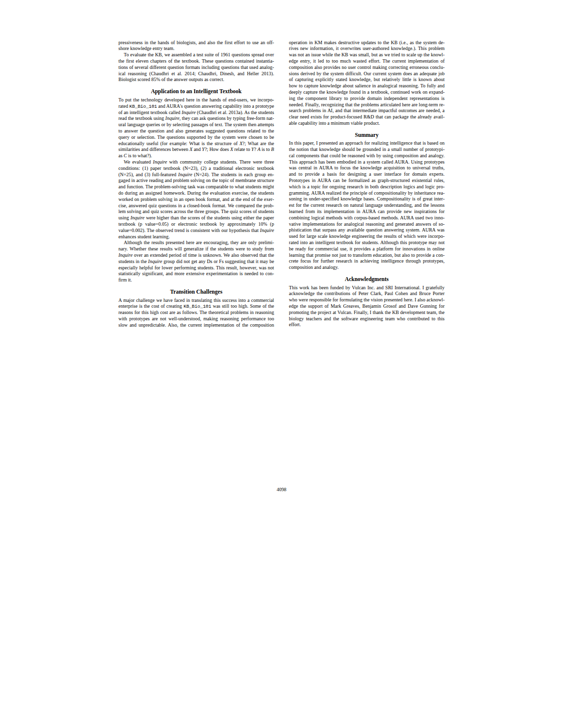pressiveness in the hands of biologists, and also the first effort to use an off-shore knowledge entry team.
To evaluate the KB, we assembled a test suite of 1961 questions spread over the first eleven chapters of the textbook. These questions contained instantiations of several different question formats including questions that used analogical reasoning (Chaudhri et al. 2014; Chaudhri, Dinesh, and Heller 2013). Biologist scored 85% of the answer outputs as correct.
Application to an Intelligent Textbook
To put the technology developed here in the hands of end-users, we incorporated KB_Bio_101 and AURA's question answering capability into a prototype of an intelligent textbook called Inquire (Chaudhri et al. 2013a). As the students read the textbook using Inquire, they can ask questions by typing free-form natural language queries or by selecting passages of text. The system then attempts to answer the question and also generates suggested questions related to the query or selection. The questions supported by the system were chosen to be educationally useful (for example: What is the structure of X?; What are the similarities and differences between X and Y?; How does X relate to Y? A is to B as C is to what?).
We evaluated Inquire with community college students. There were three conditions: (1) paper textbook (N=23), (2) a traditional electronic textbook (N=25), and (3) full-featured Inquire (N=24). The students in each group engaged in active reading and problem solving on the topic of membrane structure and function. The problem-solving task was comparable to what students might do during an assigned homework. During the evaluation exercise, the students worked on problem solving in an open book format, and at the end of the exercise, answered quiz questions in a closed-book format. We compared the problem solving and quiz scores across the three groups. The quiz scores of students using Inquire were higher than the scores of the students using either the paper textbook (p value=0.05) or electronic textbook by approximately 10% (p value=0.002). The observed trend is consistent with our hypothesis that Inquire enhances student learning.
Although the results presented here are encouraging, they are only preliminary. Whether these results will generalize if the students were to study from Inquire over an extended period of time is unknown. We also observed that the students in the Inquire group did not get any Ds or Fs suggesting that it may be especially helpful for lower performing students. This result, however, was not statistically significant, and more extensive experimentation is needed to confirm it.
Transition Challenges
A major challenge we have faced in translating this success into a commercial enterprise is the cost of creating KB_Bio_101 was still too high. Some of the reasons for this high cost are as follows. The theoretical problems in reasoning with prototypes are not well-understood, making reasoning performance too slow and unpredictable. Also, the current implementation of the composition operation in KM makes destructive updates to the KB (i.e., as the system derives new information, it overwrites user-authored knowledge.). This problem was not an issue while the KB was small, but as we tried to scale up the knowledge entry, it led to too much wasted effort. The current implementation of composition also provides no user control making correcting erroneous conclusions derived by the system difficult. Our current system does an adequate job of capturing explicitly stated knowledge, but relatively little is known about how to capture knowledge about salience in analogical reasoning. To fully and deeply capture the knowledge found in a textbook, continued work on expanding the component library to provide domain independent representations is needed. Finally, recognizing that the problems articulated here are long-term research problems in AI, and that intermediate impactful outcomes are needed, a clear need exists for product-focused R&D that can package the already available capability into a minimum viable product.
Summary
In this paper, I presented an approach for realizing intelligence that is based on the notion that knowledge should be grounded in a small number of prototypical components that could be reasoned with by using composition and analogy. This approach has been embodied in a system called AURA. Using prototypes was central in AURA to focus the knowledge acquisition to universal truths, and to provide a basis for designing a user interface for domain experts. Prototypes in AURA can be formalized as graph-structured existential rules, which is a topic for ongoing research in both description logics and logic programming. AURA realized the principle of compositionality by inheritance reasoning in under-specified knowledge bases. Compositionality is of great interest for the current research on natural language understanding, and the lessons learned from its implementation in AURA can provide new inspirations for combining logical methods with corpus-based methods. AURA used two innovative implementations for analogical reasoning and generated answers of sophistication that surpass any available question answering system. AURA was used for large scale knowledge engineering the results of which were incorporated into an intelligent textbook for students. Although this prototype may not be ready for commercial use, it provides a platform for innovations in online learning that promise not just to transform education, but also to provide a concrete focus for further research in achieving intelligence through prototypes, composition and analogy.
Acknowledgments
This work has been funded by Vulcan Inc. and SRI International. I gratefully acknowledge the contributions of Peter Clark, Paul Cohen and Bruce Porter who were responsible for formulating the vision presented here. I also acknowledge the support of Mark Greaves, Benjamin Grosof and Dave Gunning for promoting the project at Vulcan. Finally, I thank the KB development team, the biology teachers and the software engineering team who contributed to this effort.
4098